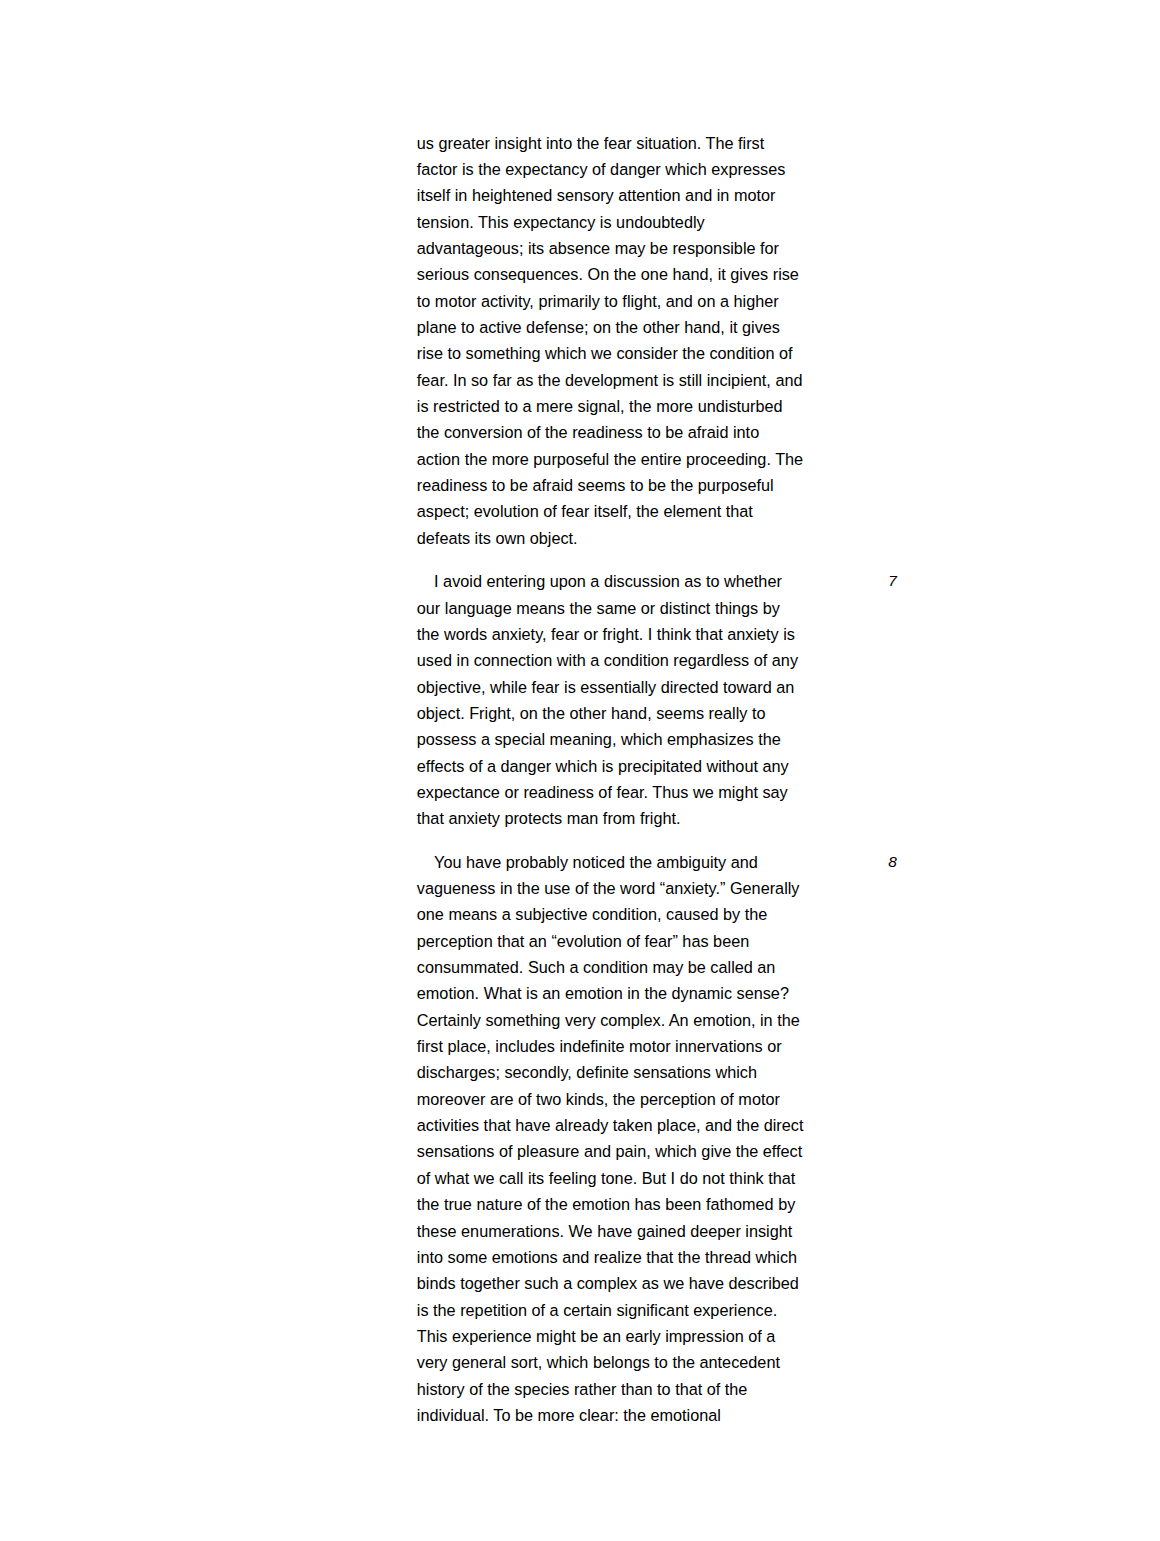us greater insight into the fear situation. The first factor is the expectancy of danger which expresses itself in heightened sensory attention and in motor tension. This expectancy is undoubtedly advantageous; its absence may be responsible for serious consequences. On the one hand, it gives rise to motor activity, primarily to flight, and on a higher plane to active defense; on the other hand, it gives rise to something which we consider the condition of fear. In so far as the development is still incipient, and is restricted to a mere signal, the more undisturbed the conversion of the readiness to be afraid into action the more purposeful the entire proceeding. The readiness to be afraid seems to be the purposeful aspect; evolution of fear itself, the element that defeats its own object.
7 I avoid entering upon a discussion as to whether our language means the same or distinct things by the words anxiety, fear or fright. I think that anxiety is used in connection with a condition regardless of any objective, while fear is essentially directed toward an object. Fright, on the other hand, seems really to possess a special meaning, which emphasizes the effects of a danger which is precipitated without any expectance or readiness of fear. Thus we might say that anxiety protects man from fright.
8 You have probably noticed the ambiguity and vagueness in the use of the word “anxiety.” Generally one means a subjective condition, caused by the perception that an “evolution of fear” has been consummated. Such a condition may be called an emotion. What is an emotion in the dynamic sense? Certainly something very complex. An emotion, in the first place, includes indefinite motor innervations or discharges; secondly, definite sensations which moreover are of two kinds, the perception of motor activities that have already taken place, and the direct sensations of pleasure and pain, which give the effect of what we call its feeling tone. But I do not think that the true nature of the emotion has been fathomed by these enumerations. We have gained deeper insight into some emotions and realize that the thread which binds together such a complex as we have described is the repetition of a certain significant experience. This experience might be an early impression of a very general sort, which belongs to the antecedent history of the species rather than to that of the individual. To be more clear: the emotional